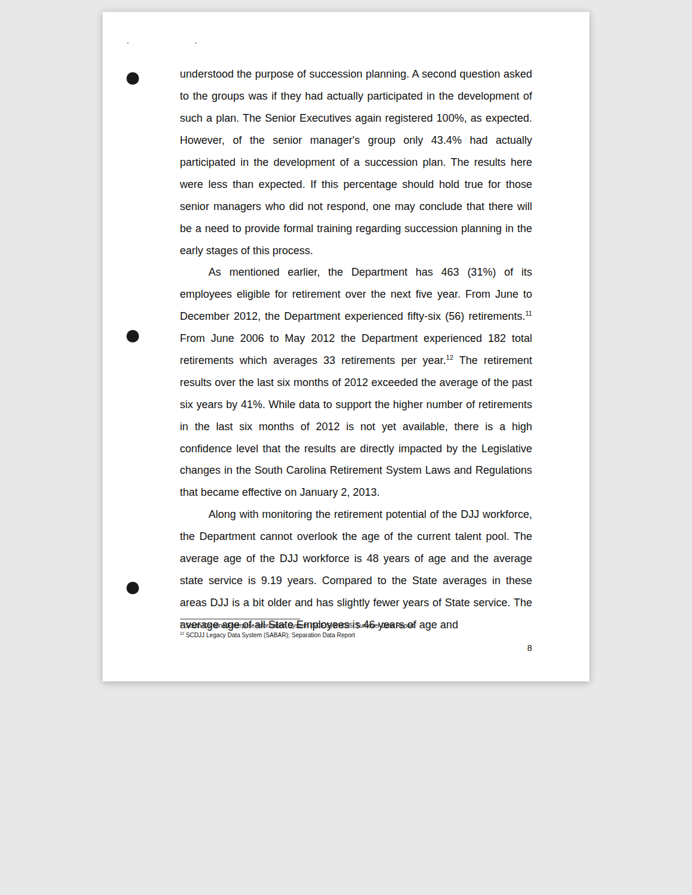. .
understood the purpose of succession planning. A second question asked to the groups was if they had actually participated in the development of such a plan. The Senior Executives again registered 100%, as expected. However, of the senior manager's group only 43.4% had actually participated in the development of a succession plan. The results here were less than expected. If this percentage should hold true for those senior managers who did not respond, one may conclude that there will be a need to provide formal training regarding succession planning in the early stages of this process.
As mentioned earlier, the Department has 463 (31%) of its employees eligible for retirement over the next five year. From June to December 2012, the Department experienced fifty-six (56) retirements.11 From June 2006 to May 2012 the Department experienced 182 total retirements which averages 33 retirements per year.12 The retirement results over the last six months of 2012 exceeded the average of the past six years by 41%. While data to support the higher number of retirements in the last six months of 2012 is not yet available, there is a high confidence level that the results are directly impacted by the Legislative changes in the South Carolina Retirement System Laws and Regulations that became effective on January 2, 2013.
Along with monitoring the retirement potential of the DJJ workforce, the Department cannot overlook the age of the current talent pool. The average age of the DJJ workforce is 48 years of age and the average state service is 9.19 years. Compared to the State averages in these areas DJJ is a bit older and has slightly fewer years of State service. The average age of all State Employees is 46 years of age and
11 South Carolina Enterprise Information System (SCEIS) RH035, Turnover Data Report
12 SCDJJ Legacy Data System (SABAR); Separation Data Report
8